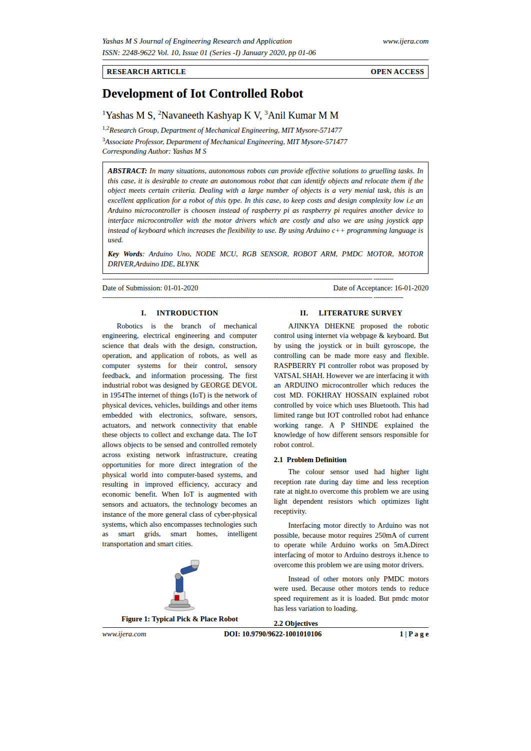Yashas M S Journal of Engineering Research and Applicationwww.ijera.com
ISSN: 2248-9622 Vol. 10, Issue 01 (Series -I) January 2020, pp 01-06
RESEARCH ARTICLE OPEN ACCESS
Development of Iot Controlled Robot
1Yashas M S, 2Navaneeth Kashyap K V, 3Anil Kumar M M
1,2Research Group, Department of Mechanical Engineering, MIT Mysore-571477
3Associate Professor, Department of Mechanical Engineering, MIT Mysore-571477
Corresponding Author: Yashas M S
ABSTRACT: In many situations, autonomous robots can provide effective solutions to gruelling tasks. In this case, it is desirable to create an autonomous robot that can identify objects and relocate them if the object meets certain criteria. Dealing with a large number of objects is a very menial task, this is an excellent application for a robot of this type. In this case, to keep costs and design complexity low i.e an Arduino microcontroller is choosen instead of raspberry pi as raspberry pi requires another device to interface microcontroller with the motor drivers which are costly and also we are using joystick app instead of keyboard which increases the flexibility to use. By using Arduino c++ programming language is used.
Key Words: Arduino Uno, NODE MCU, RGB SENSOR, ROBOT ARM, PMDC MOTOR, MOTOR DRIVER,Arduino IDE, BLYNK
----------------------------------------------------------------------------------------------------------------------------------------- ----------
Date of Submission: 01-01-2020 Date of Acceptance: 16-01-2020
----------------------------------------------------------------------------------------------------------------------------------------- ---------------
I. Introduction
Robotics is the branch of mechanical engineering, electrical engineering and computer science that deals with the design, construction, operation, and application of robots, as well as computer systems for their control, sensory feedback, and information processing. The first industrial robot was designed by GEORGE DEVOL in 1954The internet of things (IoT) is the network of physical devices, vehicles, buildings and other items embedded with electronics, software, sensors, actuators, and network connectivity that enable these objects to collect and exchange data. The IoT allows objects to be sensed and controlled remotely across existing network infrastructure, creating opportunities for more direct integration of the physical world into computer-based systems, and resulting in improved efficiency, accuracy and economic benefit. When IoT is augmented with sensors and actuators, the technology becomes an instance of the more general class of cyber-physical systems, which also encompasses technologies such as smart grids, smart homes, intelligent transportation and smart cities.
Figure 1: Typical Pick & Place Robot
II. Literature Survey
AJINKYA DHEKNE proposed the robotic control using internet via webpage & keyboard. But by using the joystick or in built gyroscope, the controlling can be made more easy and flexible. RASPBERRY PI controller robot was proposed by VATSAL SHAH. However we are interfacing it with an ARDUINO microcontroller which reduces the cost MD. FOKHRAY HOSSAIN explained robot controlled by voice which uses Bluetooth. This had limited range but IOT controlled robot had enhance working range. A P SHINDE explained the knowledge of how different sensors responsible for robot control.
2.1 Problem Definition
The colour sensor used had higher light reception rate during day time and less reception rate at night.to overcome this problem we are using light dependent resistors which optimizes light receptivity.
Interfacing motor directly to Arduino was not possible, because motor requires 250mA of current to operate while Arduino works on 5mA.Direct interfacing of motor to Arduino destroys it.hence to overcome this problem we are using motor drivers.
Instead of other motors only PMDC motors were used. Because other motors tends to reduce speed requirement as it is loaded. But pmdc motor has less variation to loading.
2.2 Objectives
www.ijera.com 1 | P a g e
DOI: 10.9790/9622-1001010106